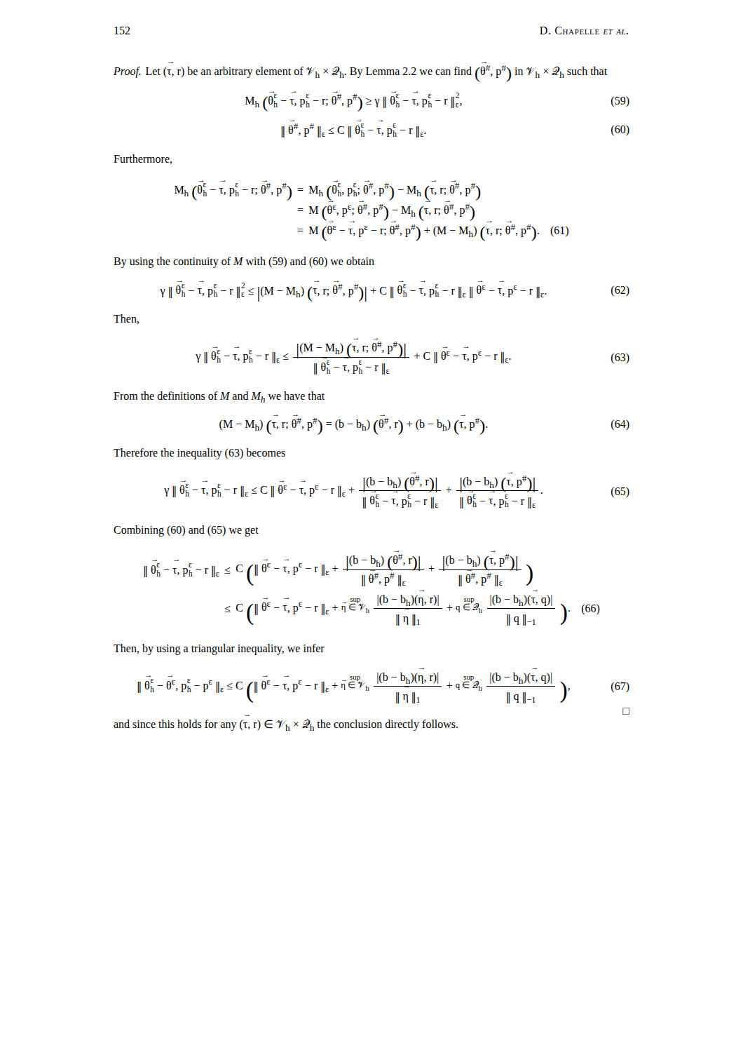152 D. Chapelle et al.
Let (τ, r) be an arbitrary element of 𝒱h × 𝒬h. By Lemma 2.2 we can find (θ#, p#) in 𝒱h × 𝒬h such that
Mh (θεh − τ, pεh − r; θ#, p#) ≥ γ ‖ θεh − τ, pεh − r ‖2 ε,
(59)
‖ θ#, p# ‖ε ≤ C ‖ θεh − τ, pεh − r ‖ε.
(60)
Furthermore,
| M h ( θ ε h − τ , p ε h − r; θ # , p # ) | = | M h ( θ ε h , p ε h ; θ # , p # ) − M h ( τ , r; θ # , p # ) | |
| | = | M ( θ ε , p ε ; θ # , p # ) − M h ( τ , r; θ # , p # ) | |
| | = | M ( θ ε − τ , p ε − r; θ # , p # ) + (M − M h ) ( τ , r; θ # , p # ) . | (61) |
By using the continuity of M with (59) and (60) we obtain
γ ‖ θεh − τ, pεh − r ‖2 ε ≤ |(M − Mh) (τ, r; θ#, p#)| + C ‖ θεh − τ, pεh − r ‖ε ‖ θε − τ, pε − r ‖ε.
(62)
Then,
γ ‖ θεh − τ, pεh − r ‖ε ≤ |(M − Mh) (τ, r; θ#, p#)| ‖ θεh − τ, pεh − r ‖ε + C ‖ θε − τ, pε − r ‖ε.
(63)
From the definitions of M and Mh we have that
(M − Mh) (τ, r; θ#, p#) = (b − bh) (θ#, r) + (b − bh) (τ, p#).
(64)
Therefore the inequality (63) becomes
γ ‖ θεh − τ, pεh − r ‖ε ≤ C ‖ θε − τ, pε − r ‖ε + |(b − bh) (θ#, r)| ‖ θεh − τ, pεh − r ‖ε + |(b − bh) (τ, p#)| ‖ θεh − τ, pεh − r ‖ε .
(65)
Combining (60) and (65) we get
| ‖ θ ε h − τ , p ε h − r ‖ ε | ≤ | C ( ‖ θ ε − τ , p ε − r ‖ ε + / (b − b h ) ( θ # , r ) / ‖ θ # , p # ‖ ε + / (b − b h ) ( τ , p # ) / ‖ θ # , p # ‖ ε ) | |
| | ≤ | C ( ‖ θ ε − τ , p ε − r ‖ ε + sup η ∈ 𝒱 h /(b − b h )( η , r)/ ‖ η ‖ 1 + sup q ∈ 𝒬 h /(b − b h )( τ , q)/ ‖ q ‖ −1 ) . | (66) |
Then, by using a triangular inequality, we infer
‖ θεh − θε, pεh − pε ‖ε ≤ C (‖ θε − τ, pε − r ‖ε + sup η ∈ 𝒱h |(b − bh)(η, r)| ‖ η ‖1 + sup q ∈ 𝒬h |(b − bh)(τ, q)| ‖ q ‖−1 ),
(67)
and since this holds for any (τ, r) ∈ 𝒱h × 𝒬h the conclusion directly follows.□